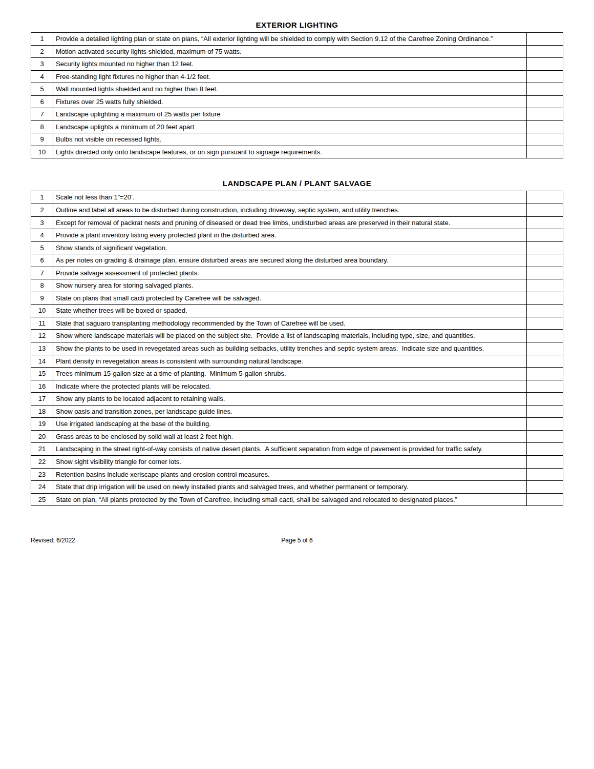EXTERIOR LIGHTING
| 1 | Provide a detailed lighting plan or state on plans, “All exterior lighting will be shielded to comply with Section 9.12 of the Carefree Zoning Ordinance.” | |
| 2 | Motion activated security lights shielded, maximum of 75 watts. | |
| 3 | Security lights mounted no higher than 12 feet. | |
| 4 | Free-standing light fixtures no higher than 4-1/2 feet. | |
| 5 | Wall mounted lights shielded and no higher than 8 feet. | |
| 6 | Fixtures over 25 watts fully shielded. | |
| 7 | Landscape uplighting a maximum of 25 watts per fixture | |
| 8 | Landscape uplights a minimum of 20 feet apart | |
| 9 | Bulbs not visible on recessed lights. | |
| 10 | Lights directed only onto landscape features, or on sign pursuant to signage requirements. | |
LANDSCAPE PLAN / PLANT SALVAGE
| 1 | Scale not less than 1”=20’. | |
| 2 | Outline and label all areas to be disturbed during construction, including driveway, septic system, and utility trenches. | |
| 3 | Except for removal of packrat nests and pruning of diseased or dead tree limbs, undisturbed areas are preserved in their natural state. | |
| 4 | Provide a plant inventory listing every protected plant in the disturbed area. | |
| 5 | Show stands of significant vegetation. | |
| 6 | As per notes on grading & drainage plan, ensure disturbed areas are secured along the disturbed area boundary. | |
| 7 | Provide salvage assessment of protected plants. | |
| 8 | Show nursery area for storing salvaged plants. | |
| 9 | State on plans that small cacti protected by Carefree will be salvaged. | |
| 10 | State whether trees will be boxed or spaded. | |
| 11 | State that saguaro transplanting methodology recommended by the Town of Carefree will be used. | |
| 12 | Show where landscape materials will be placed on the subject site. Provide a list of landscaping materials, including type, size, and quantities. | |
| 13 | Show the plants to be used in revegetated areas such as building setbacks, utility trenches and septic system areas. Indicate size and quantities. | |
| 14 | Plant density in revegetation areas is consistent with surrounding natural landscape. | |
| 15 | Trees minimum 15-gallon size at a time of planting. Minimum 5-gallon shrubs. | |
| 16 | Indicate where the protected plants will be relocated. | |
| 17 | Show any plants to be located adjacent to retaining walls. | |
| 18 | Show oasis and transition zones, per landscape guide lines. | |
| 19 | Use irrigated landscaping at the base of the building. | |
| 20 | Grass areas to be enclosed by solid wall at least 2 feet high. | |
| 21 | Landscaping in the street right-of-way consists of native desert plants. A sufficient separation from edge of pavement is provided for traffic safety. | |
| 22 | Show sight visibility triangle for corner lots. | |
| 23 | Retention basins include xeriscape plants and erosion control measures. | |
| 24 | State that drip irrigation will be used on newly installed plants and salvaged trees, and whether permanent or temporary. | |
| 25 | State on plan, “All plants protected by the Town of Carefree, including small cacti, shall be salvaged and relocated to designated places.” | |
Revised: 6/2022
Page 5 of 6